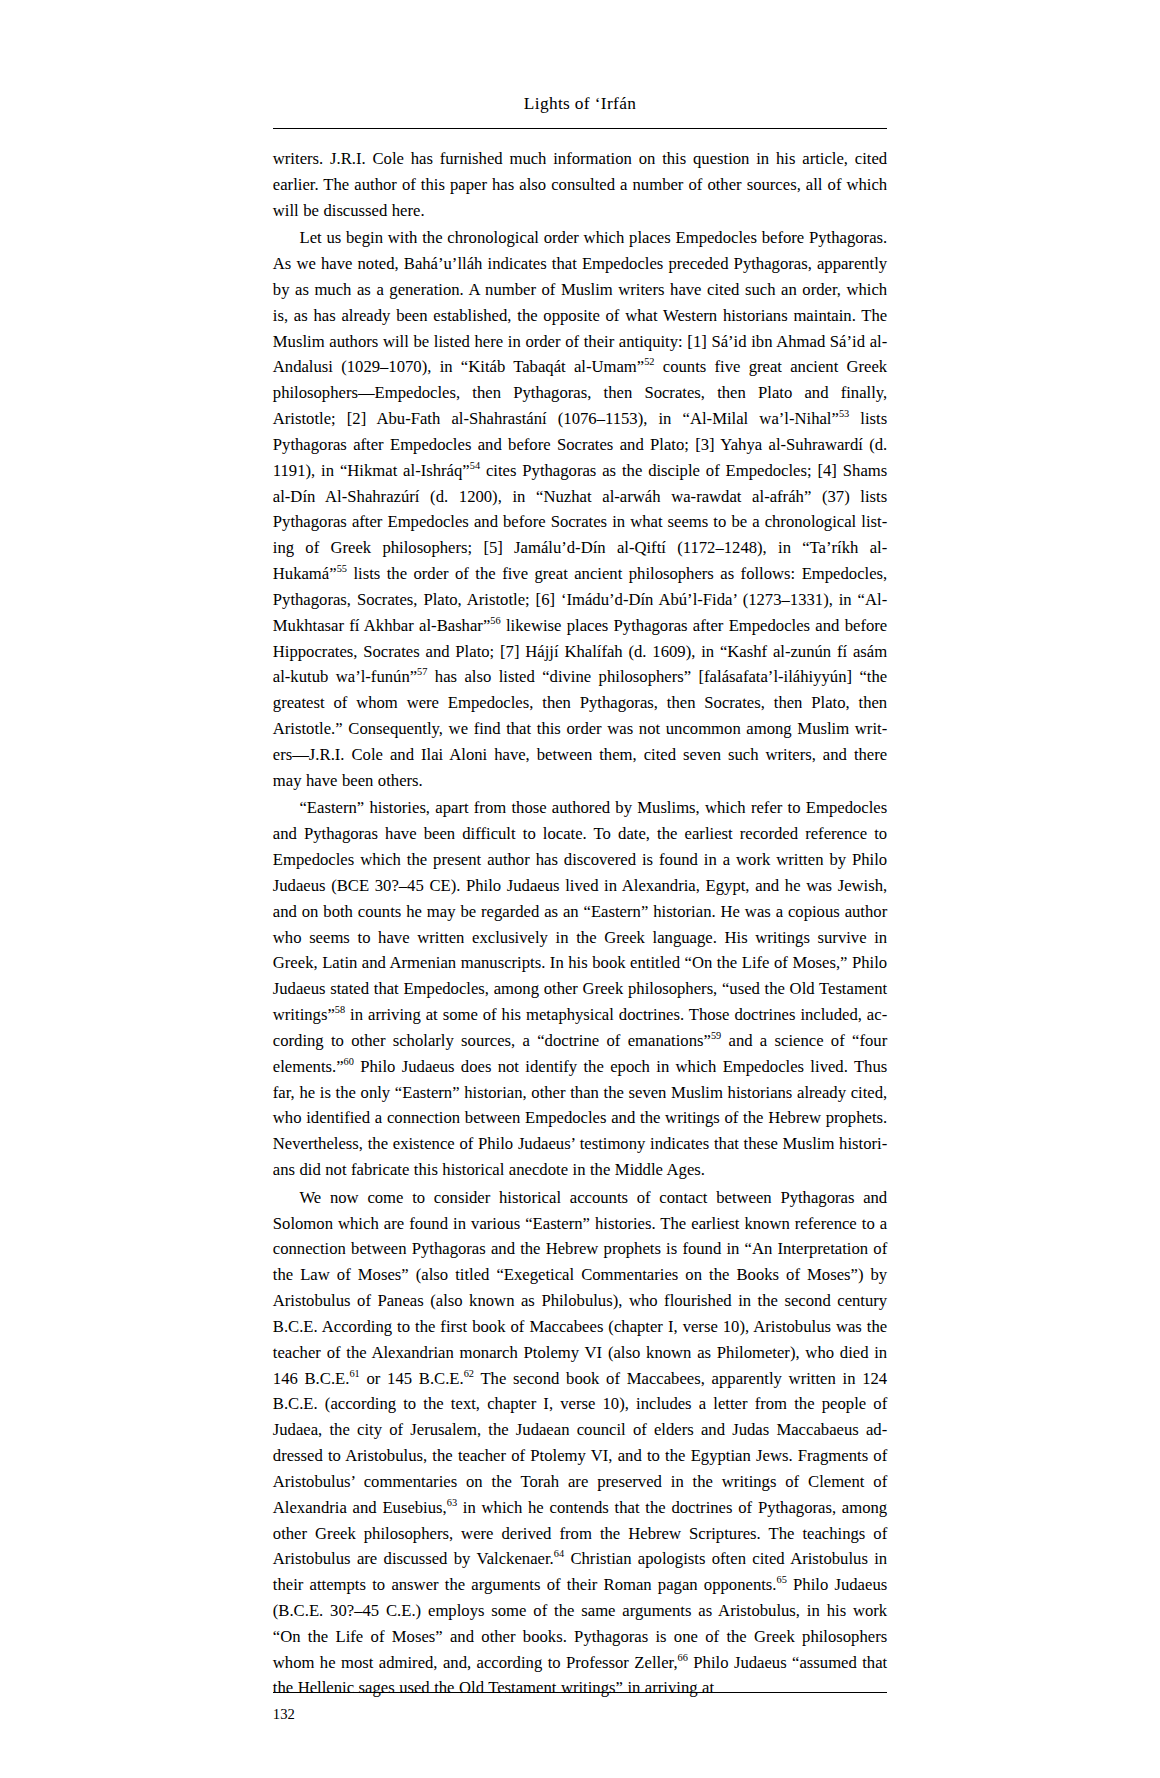Lights of ‘Irfán
writers. J.R.I. Cole has furnished much information on this question in his article, cited earlier. The author of this paper has also consulted a number of other sources, all of which will be discussed here.
Let us begin with the chronological order which places Empedocles before Pythagoras. As we have noted, Bahá’u’lláh indicates that Empedocles preceded Pythagoras, apparently by as much as a generation. A number of Muslim writers have cited such an order, which is, as has already been established, the opposite of what Western historians maintain. The Muslim authors will be listed here in order of their antiquity: [1] Sá’id ibn Ahmad Sá’id al-Andalusi (1029–1070), in “Kitáb Tabaqát al-Umam”52 counts five great ancient Greek philosophers—Empedocles, then Pythagoras, then Socrates, then Plato and finally, Aristotle; [2] Abu-Fath al-Shahrastání (1076–1153), in “Al-Milal wa’l-Nihal”53 lists Pythagoras after Empedocles and before Socrates and Plato; [3] Yahya al-Suhrawardí (d. 1191), in “Hikmat al-Ishráq”54 cites Pythagoras as the disciple of Empedocles; [4] Shams al-Dín Al-Shahrazúrí (d. 1200), in “Nuzhat al-arwáh wa-rawdat al-afráh” (37) lists Pythagoras after Empedocles and before Socrates in what seems to be a chronological listing of Greek philosophers; [5] Jamálu’d-Dín al-Qiftí (1172–1248), in “Ta’ríkh al-Hukamá”55 lists the order of the five great ancient philosophers as follows: Empedocles, Pythagoras, Socrates, Plato, Aristotle; [6] ‘Imádu’d-Dín Abú’l-Fida’ (1273–1331), in “Al-Mukhtasar fí Akhbar al-Bashar”56 likewise places Pythagoras after Empedocles and before Hippocrates, Socrates and Plato; [7] Hájjí Khalífah (d. 1609), in “Kashf al-zunún fí asám al-kutub wa’l-funún”57 has also listed “divine philosophers” [falásafata’l-iláhiyyún] “the greatest of whom were Empedocles, then Pythagoras, then Socrates, then Plato, then Aristotle.” Consequently, we find that this order was not uncommon among Muslim writers—J.R.I. Cole and Ilai Aloni have, between them, cited seven such writers, and there may have been others.
“Eastern” histories, apart from those authored by Muslims, which refer to Empedocles and Pythagoras have been difficult to locate. To date, the earliest recorded reference to Empedocles which the present author has discovered is found in a work written by Philo Judaeus (BCE 30?–45 CE). Philo Judaeus lived in Alexandria, Egypt, and he was Jewish, and on both counts he may be regarded as an “Eastern” historian. He was a copious author who seems to have written exclusively in the Greek language. His writings survive in Greek, Latin and Armenian manuscripts. In his book entitled “On the Life of Moses,” Philo Judaeus stated that Empedocles, among other Greek philosophers, “used the Old Testament writings”58 in arriving at some of his metaphysical doctrines. Those doctrines included, according to other scholarly sources, a “doctrine of emanations”59 and a science of “four elements.”60 Philo Judaeus does not identify the epoch in which Empedocles lived. Thus far, he is the only “Eastern” historian, other than the seven Muslim historians already cited, who identified a connection between Empedocles and the writings of the Hebrew prophets. Nevertheless, the existence of Philo Judaeus’ testimony indicates that these Muslim historians did not fabricate this historical anecdote in the Middle Ages.
We now come to consider historical accounts of contact between Pythagoras and Solomon which are found in various “Eastern” histories. The earliest known reference to a connection between Pythagoras and the Hebrew prophets is found in “An Interpretation of the Law of Moses” (also titled “Exegetical Commentaries on the Books of Moses”) by Aristobulus of Paneas (also known as Philobulus), who flourished in the second century B.C.E. According to the first book of Maccabees (chapter I, verse 10), Aristobulus was the teacher of the Alexandrian monarch Ptolemy VI (also known as Philometer), who died in 146 B.C.E.61 or 145 B.C.E.62 The second book of Maccabees, apparently written in 124 B.C.E. (according to the text, chapter I, verse 10), includes a letter from the people of Judaea, the city of Jerusalem, the Judaean council of elders and Judas Maccabaeus addressed to Aristobulus, the teacher of Ptolemy VI, and to the Egyptian Jews. Fragments of Aristobulus’ commentaries on the Torah are preserved in the writings of Clement of Alexandria and Eusebius,63 in which he contends that the doctrines of Pythagoras, among other Greek philosophers, were derived from the Hebrew Scriptures. The teachings of Aristobulus are discussed by Valckenaer.64 Christian apologists often cited Aristobulus in their attempts to answer the arguments of their Roman pagan opponents.65 Philo Judaeus (B.C.E. 30?–45 C.E.) employs some of the same arguments as Aristobulus, in his work “On the Life of Moses” and other books. Pythagoras is one of the Greek philosophers whom he most admired, and, according to Professor Zeller,66 Philo Judaeus “assumed that the Hellenic sages used the Old Testament writings” in arriving at
132